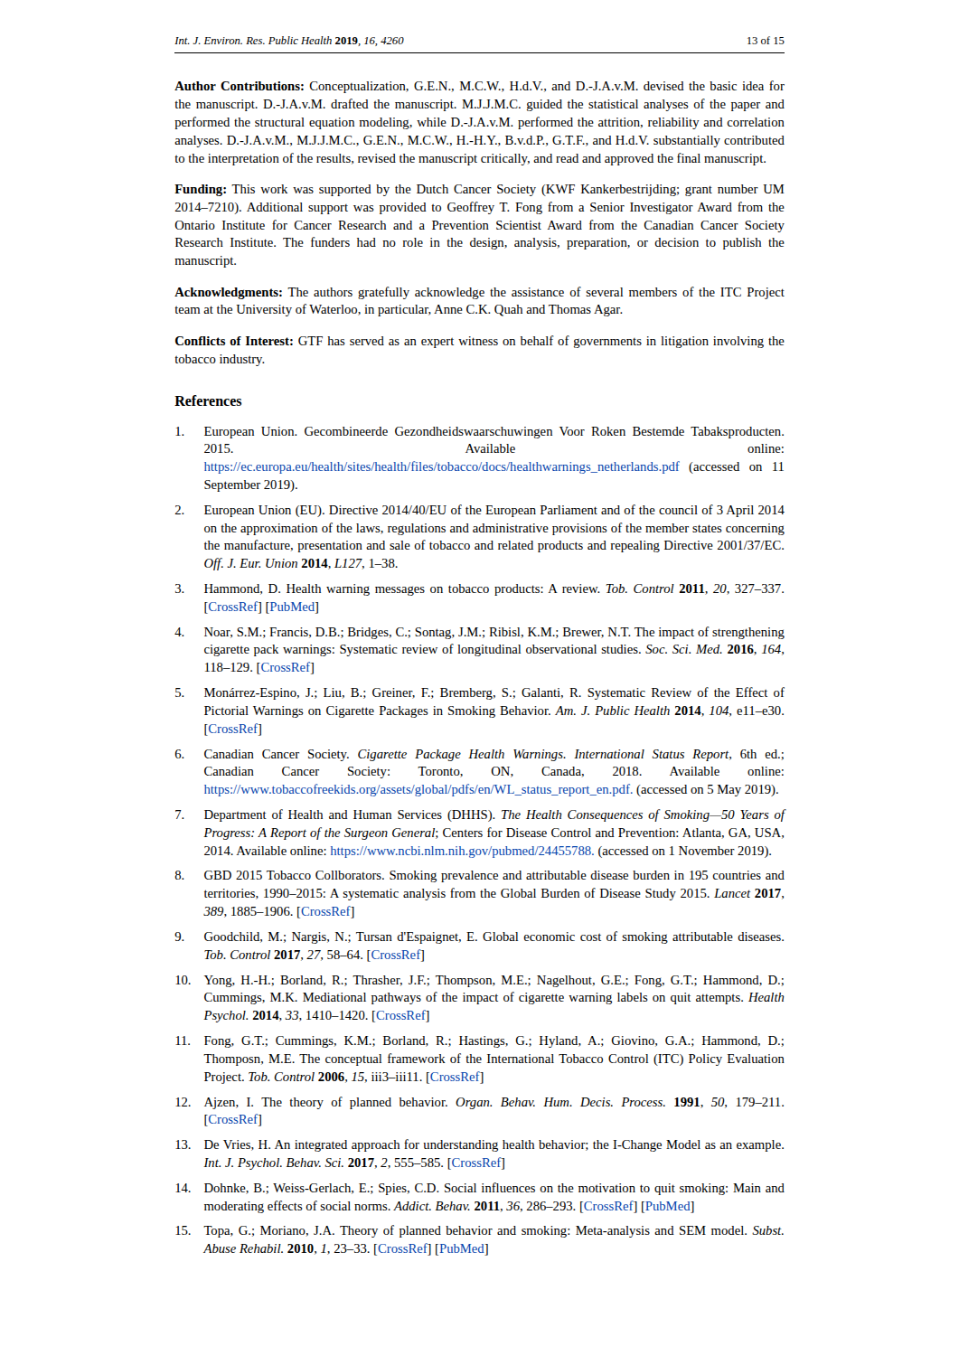Int. J. Environ. Res. Public Health 2019, 16, 4260 13 of 15
Author Contributions: Conceptualization, G.E.N., M.C.W., H.d.V., and D.-J.A.v.M. devised the basic idea for the manuscript. D.-J.A.v.M. drafted the manuscript. M.J.J.M.C. guided the statistical analyses of the paper and performed the structural equation modeling, while D.-J.A.v.M. performed the attrition, reliability and correlation analyses. D.-J.A.v.M., M.J.J.M.C., G.E.N., M.C.W., H.-H.Y., B.v.d.P., G.T.F., and H.d.V. substantially contributed to the interpretation of the results, revised the manuscript critically, and read and approved the final manuscript.
Funding: This work was supported by the Dutch Cancer Society (KWF Kankerbestrijding; grant number UM 2014–7210). Additional support was provided to Geoffrey T. Fong from a Senior Investigator Award from the Ontario Institute for Cancer Research and a Prevention Scientist Award from the Canadian Cancer Society Research Institute. The funders had no role in the design, analysis, preparation, or decision to publish the manuscript.
Acknowledgments: The authors gratefully acknowledge the assistance of several members of the ITC Project team at the University of Waterloo, in particular, Anne C.K. Quah and Thomas Agar.
Conflicts of Interest: GTF has served as an expert witness on behalf of governments in litigation involving the tobacco industry.
References
European Union. Gecombineerde Gezondheidswaarschuwingen Voor Roken Bestemde Tabaksproducten. 2015. Available online: https://ec.europa.eu/health/sites/health/files/tobacco/docs/healthwarnings_netherlands.pdf (accessed on 11 September 2019).
European Union (EU). Directive 2014/40/EU of the European Parliament and of the council of 3 April 2014 on the approximation of the laws, regulations and administrative provisions of the member states concerning the manufacture, presentation and sale of tobacco and related products and repealing Directive 2001/37/EC. Off. J. Eur. Union 2014, L127, 1–38.
Hammond, D. Health warning messages on tobacco products: A review. Tob. Control 2011, 20, 327–337. [CrossRef] [PubMed]
Noar, S.M.; Francis, D.B.; Bridges, C.; Sontag, J.M.; Ribisl, K.M.; Brewer, N.T. The impact of strengthening cigarette pack warnings: Systematic review of longitudinal observational studies. Soc. Sci. Med. 2016, 164, 118–129. [CrossRef]
Monárrez-Espino, J.; Liu, B.; Greiner, F.; Bremberg, S.; Galanti, R. Systematic Review of the Effect of Pictorial Warnings on Cigarette Packages in Smoking Behavior. Am. J. Public Health 2014, 104, e11–e30. [CrossRef]
Canadian Cancer Society. Cigarette Package Health Warnings. International Status Report, 6th ed.; Canadian Cancer Society: Toronto, ON, Canada, 2018. Available online: https://www.tobaccofreekids.org/assets/global/pdfs/en/WL_status_report_en.pdf. (accessed on 5 May 2019).
Department of Health and Human Services (DHHS). The Health Consequences of Smoking—50 Years of Progress: A Report of the Surgeon General; Centers for Disease Control and Prevention: Atlanta, GA, USA, 2014. Available online: https://www.ncbi.nlm.nih.gov/pubmed/24455788. (accessed on 1 November 2019).
GBD 2015 Tobacco Collborators. Smoking prevalence and attributable disease burden in 195 countries and territories, 1990–2015: A systematic analysis from the Global Burden of Disease Study 2015. Lancet 2017, 389, 1885–1906. [CrossRef]
Goodchild, M.; Nargis, N.; Tursan d'Espaignet, E. Global economic cost of smoking attributable diseases. Tob. Control 2017, 27, 58–64. [CrossRef]
Yong, H.-H.; Borland, R.; Thrasher, J.F.; Thompson, M.E.; Nagelhout, G.E.; Fong, G.T.; Hammond, D.; Cummings, M.K. Mediational pathways of the impact of cigarette warning labels on quit attempts. Health Psychol. 2014, 33, 1410–1420. [CrossRef]
Fong, G.T.; Cummings, K.M.; Borland, R.; Hastings, G.; Hyland, A.; Giovino, G.A.; Hammond, D.; Thomposn, M.E. The conceptual framework of the International Tobacco Control (ITC) Policy Evaluation Project. Tob. Control 2006, 15, iii3–iii11. [CrossRef]
Ajzen, I. The theory of planned behavior. Organ. Behav. Hum. Decis. Process. 1991, 50, 179–211. [CrossRef]
De Vries, H. An integrated approach for understanding health behavior; the I-Change Model as an example. Int. J. Psychol. Behav. Sci. 2017, 2, 555–585. [CrossRef]
Dohnke, B.; Weiss-Gerlach, E.; Spies, C.D. Social influences on the motivation to quit smoking: Main and moderating effects of social norms. Addict. Behav. 2011, 36, 286–293. [CrossRef] [PubMed]
Topa, G.; Moriano, J.A. Theory of planned behavior and smoking: Meta-analysis and SEM model. Subst. Abuse Rehabil. 2010, 1, 23–33. [CrossRef] [PubMed]